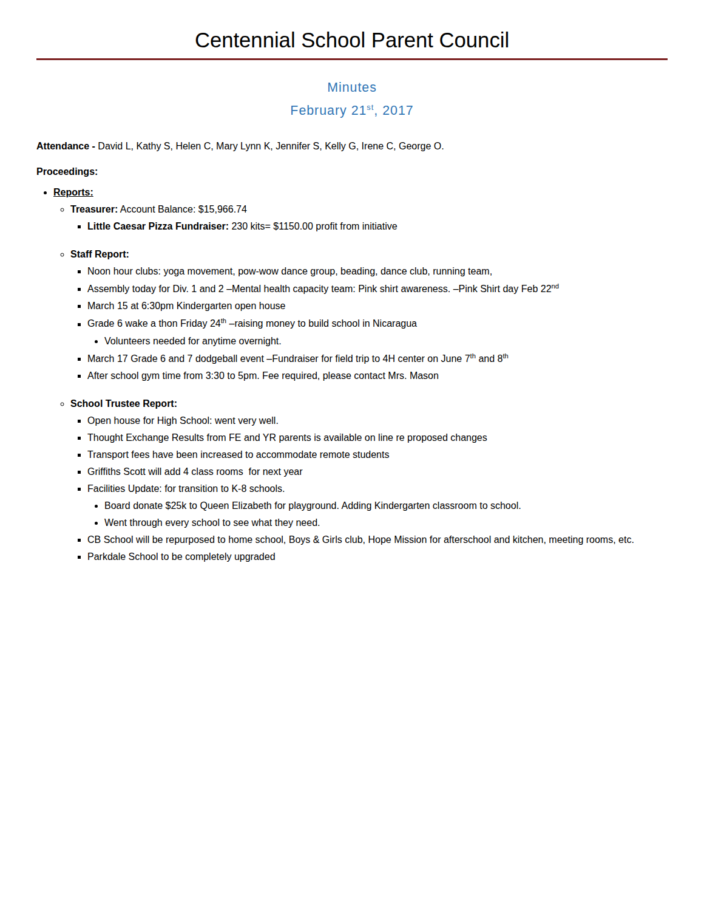Centennial School Parent Council
Minutes
February 21st, 2017
Attendance - David L, Kathy S, Helen C, Mary Lynn K, Jennifer S, Kelly G, Irene C, George O.
Proceedings:
Reports:
Treasurer: Account Balance: $15,966.74
Little Caesar Pizza Fundraiser: 230 kits= $1150.00 profit from initiative
Staff Report:
Noon hour clubs: yoga movement, pow-wow dance group, beading, dance club, running team,
Assembly today for Div. 1 and 2 –Mental health capacity team: Pink shirt awareness. –Pink Shirt day Feb 22nd
March 15 at 6:30pm Kindergarten open house
Grade 6 wake a thon Friday 24th –raising money to build school in Nicaragua
Volunteers needed for anytime overnight.
March 17 Grade 6 and 7 dodgeball event –Fundraiser for field trip to 4H center on June 7th and 8th
After school gym time from 3:30 to 5pm. Fee required, please contact Mrs. Mason
School Trustee Report:
Open house for High School: went very well.
Thought Exchange Results from FE and YR parents is available on line re proposed changes
Transport fees have been increased to accommodate remote students
Griffiths Scott will add 4 class rooms for next year
Facilities Update: for transition to K-8 schools.
Board donate $25k to Queen Elizabeth for playground. Adding Kindergarten classroom to school.
Went through every school to see what they need.
CB School will be repurposed to home school, Boys & Girls club, Hope Mission for afterschool and kitchen, meeting rooms, etc.
Parkdale School to be completely upgraded